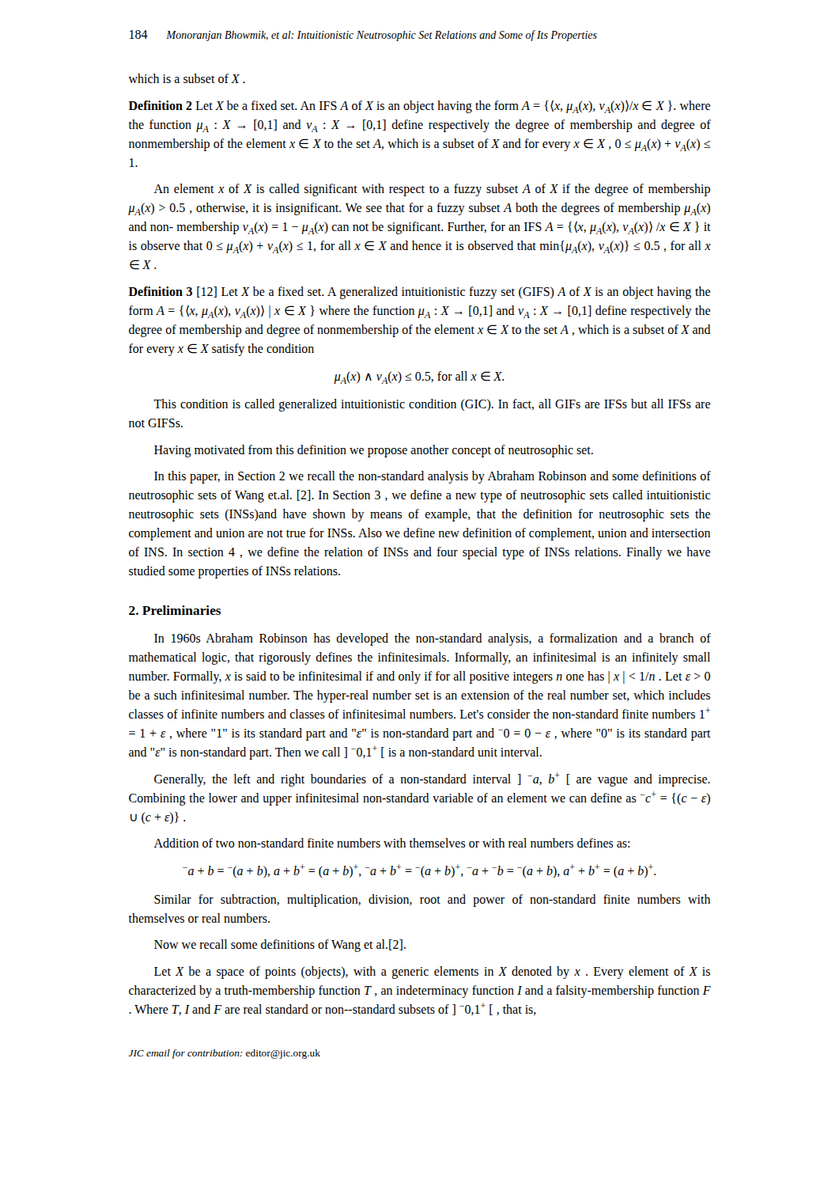184 Monoranjan Bhowmik, et al: Intuitionistic Neutrosophic Set Relations and Some of Its Properties
which is a subset of X .
Definition 2 Let X be a fixed set. An IFS A of X is an object having the form A = {⟨x, μA(x), νA(x)⟩/x ∈ X }. where the function μA : X → [0,1] and νA : X → [0,1] define respectively the degree of membership and degree of nonmembership of the element x ∈ X to the set A, which is a subset of X and for every x ∈ X , 0 ≤ μA(x) + νA(x) ≤ 1.
An element x of X is called significant with respect to a fuzzy subset A of X if the degree of membership μA(x) > 0.5 , otherwise, it is insignificant. We see that for a fuzzy subset A both the degrees of membership μA(x) and non- membership νA(x) = 1 − μA(x) can not be significant. Further, for an IFS A = {⟨x, μA(x), νA(x)⟩ /x ∈ X } it is observe that 0 ≤ μA(x) + νA(x) ≤ 1, for all x ∈ X and hence it is observed that min{μA(x), νA(x)} ≤ 0.5 , for all x ∈ X .
Definition 3 [12] Let X be a fixed set. A generalized intuitionistic fuzzy set (GIFS) A of X is an object having the form A = {⟨x, μA(x), νA(x)⟩ | x ∈ X } where the function μA : X → [0,1] and νA : X → [0,1] define respectively the degree of membership and degree of nonmembership of the element x ∈ X to the set A , which is a subset of X and for every x ∈ X satisfy the condition
μA(x) ∧ νA(x) ≤ 0.5, for all x ∈ X.
This condition is called generalized intuitionistic condition (GIC). In fact, all GIFs are IFSs but all IFSs are not GIFSs.
Having motivated from this definition we propose another concept of neutrosophic set.
In this paper, in Section 2 we recall the non-standard analysis by Abraham Robinson and some definitions of neutrosophic sets of Wang et.al. [2]. In Section 3 , we define a new type of neutrosophic sets called intuitionistic neutrosophic sets (INSs)and have shown by means of example, that the definition for neutrosophic sets the complement and union are not true for INSs. Also we define new definition of complement, union and intersection of INS. In section 4 , we define the relation of INSs and four special type of INSs relations. Finally we have studied some properties of INSs relations.
2. Preliminaries
In 1960s Abraham Robinson has developed the non-standard analysis, a formalization and a branch of mathematical logic, that rigorously defines the infinitesimals. Informally, an infinitesimal is an infinitely small number. Formally, x is said to be infinitesimal if and only if for all positive integers n one has | x | < 1/n . Let ε > 0 be a such infinitesimal number. The hyper-real number set is an extension of the real number set, which includes classes of infinite numbers and classes of infinitesimal numbers. Let's consider the non-standard finite numbers 1+ = 1 + ε , where "1" is its standard part and "ε" is non-standard part and −0 = 0 − ε , where "0" is its standard part and "ε" is non-standard part. Then we call ] −0,1+ [ is a non-standard unit interval.
Generally, the left and right boundaries of a non-standard interval ] −a, b+ [ are vague and imprecise. Combining the lower and upper infinitesimal non-standard variable of an element we can define as −c+ = {(c − ε) ∪ (c + ε)} .
Addition of two non-standard finite numbers with themselves or with real numbers defines as:
−a + b = −(a + b), a + b+ = (a + b)+, −a + b+ = −(a + b)+, −a + −b = −(a + b), a+ + b+ = (a + b)+.
Similar for subtraction, multiplication, division, root and power of non-standard finite numbers with themselves or real numbers.
Now we recall some definitions of Wang et al.[2].
Let X be a space of points (objects), with a generic elements in X denoted by x . Every element of X is characterized by a truth-membership function T , an indeterminacy function I and a falsity-membership function F . Where T, I and F are real standard or non--standard subsets of ] −0,1+ [ , that is,
JIC email for contribution: editor@jic.org.uk